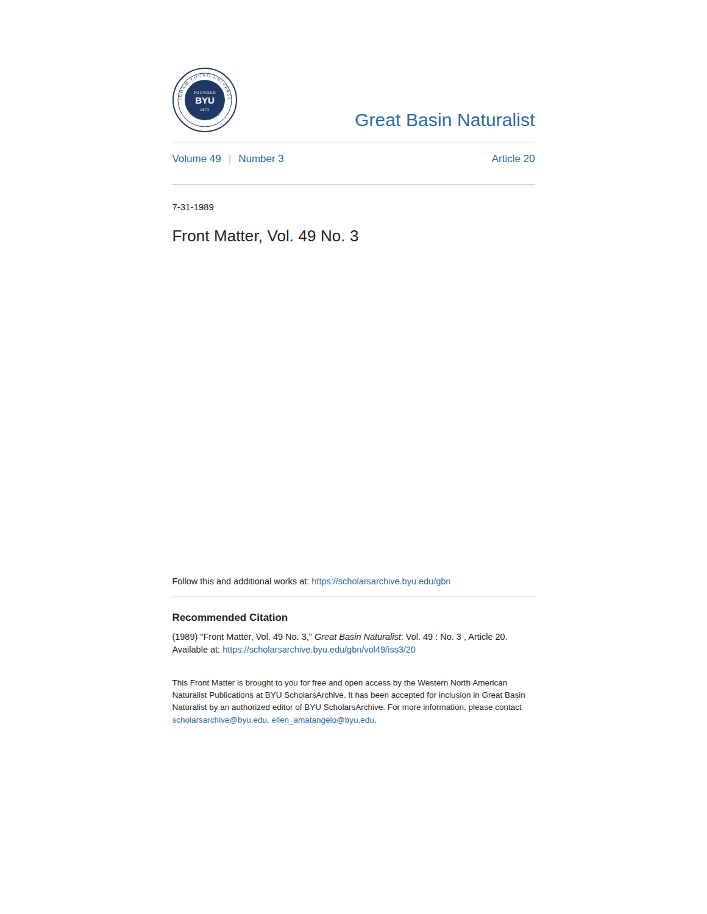BRIGHAM YOUNG UNIVERSITY PROVO, UTAH FOUNDED BYU 1875
Great Basin Naturalist
Volume 49 | Number 3
Article 20
7-31-1989
Front Matter, Vol. 49 No. 3
Follow this and additional works at: https://scholarsarchive.byu.edu/gbn
Recommended Citation
(1989) "Front Matter, Vol. 49 No. 3," Great Basin Naturalist: Vol. 49 : No. 3 , Article 20.
Available at: https://scholarsarchive.byu.edu/gbn/vol49/iss3/20
This Front Matter is brought to you for free and open access by the Western North American Naturalist Publications at BYU ScholarsArchive. It has been accepted for inclusion in Great Basin Naturalist by an authorized editor of BYU ScholarsArchive. For more information, please contact scholarsarchive@byu.edu, ellen_amatangelo@byu.edu.